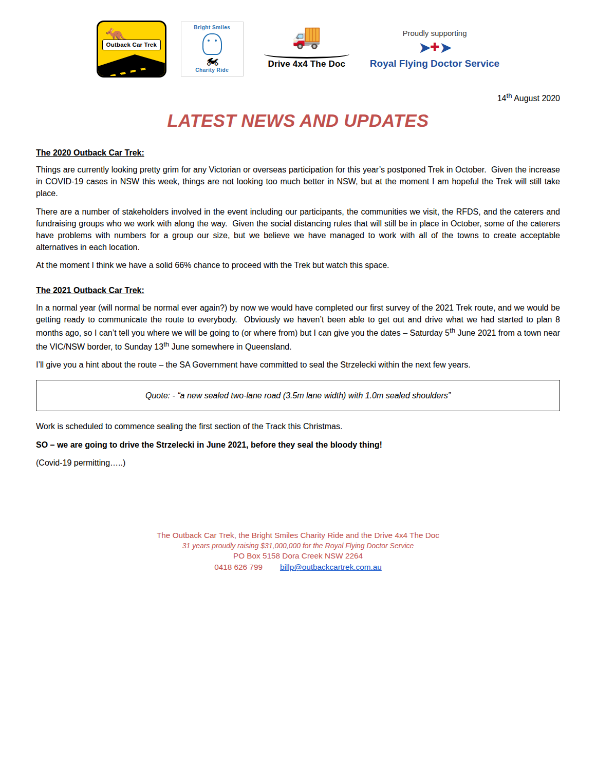🦘
Outback Car Trek
Bright Smiles
🏍
Charity Ride
🚚
Drive 4x4 The Doc
Proudly supporting
➤✚➤
Royal Flying Doctor Service
14th August 2020
LATEST NEWS AND UPDATES
The 2020 Outback Car Trek:
Things are currently looking pretty grim for any Victorian or overseas participation for this year’s postponed Trek in October. Given the increase in COVID-19 cases in NSW this week, things are not looking too much better in NSW, but at the moment I am hopeful the Trek will still take place.
There are a number of stakeholders involved in the event including our participants, the communities we visit, the RFDS, and the caterers and fundraising groups who we work with along the way. Given the social distancing rules that will still be in place in October, some of the caterers have problems with numbers for a group our size, but we believe we have managed to work with all of the towns to create acceptable alternatives in each location.
At the moment I think we have a solid 66% chance to proceed with the Trek but watch this space.
The 2021 Outback Car Trek:
In a normal year (will normal be normal ever again?) by now we would have completed our first survey of the 2021 Trek route, and we would be getting ready to communicate the route to everybody. Obviously we haven’t been able to get out and drive what we had started to plan 8 months ago, so I can’t tell you where we will be going to (or where from) but I can give you the dates – Saturday 5th June 2021 from a town near the VIC/NSW border, to Sunday 13th June somewhere in Queensland.
I’ll give you a hint about the route – the SA Government have committed to seal the Strzelecki within the next few years.
Quote: - “a new sealed two-lane road (3.5m lane width) with 1.0m sealed shoulders”
Work is scheduled to commence sealing the first section of the Track this Christmas.
SO – we are going to drive the Strzelecki in June 2021, before they seal the bloody thing!
(Covid-19 permitting…..)
The Outback Car Trek, the Bright Smiles Charity Ride and the Drive 4x4 The Doc
31 years proudly raising $31,000,000 for the Royal Flying Doctor Service
PO Box 5158 Dora Creek NSW 2264
0418 626 799 billp@outbackcartrek.com.au